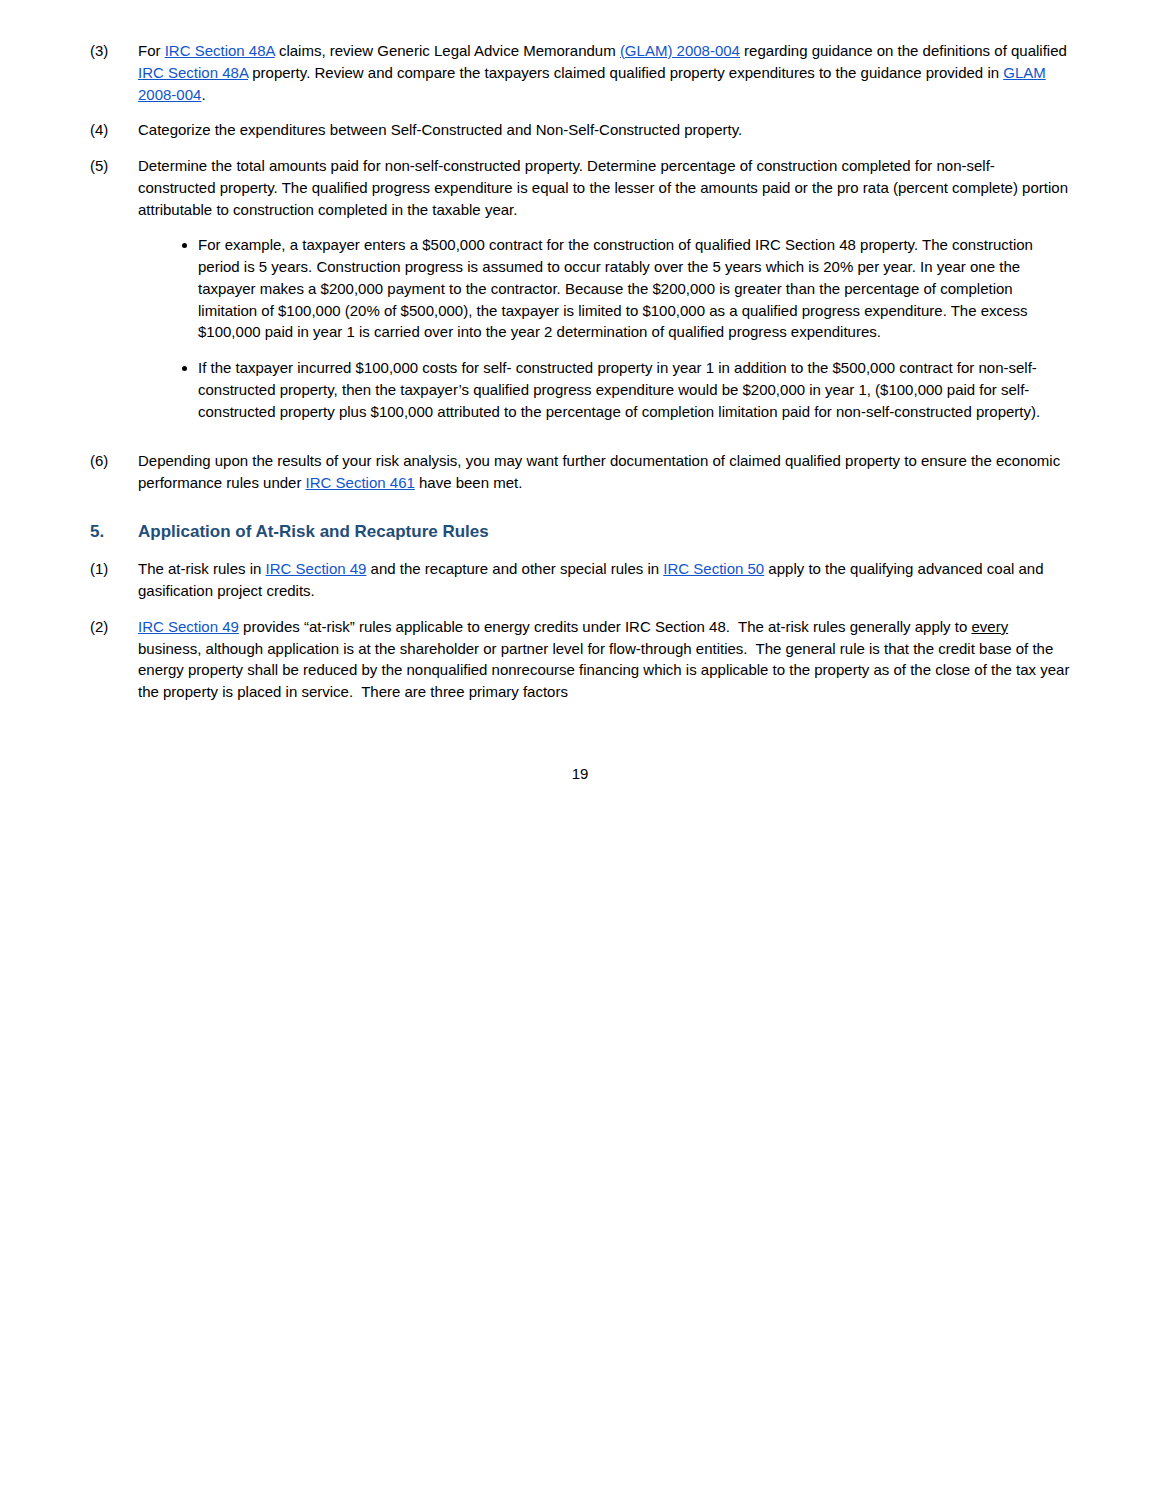(3) For IRC Section 48A claims, review Generic Legal Advice Memorandum (GLAM) 2008-004 regarding guidance on the definitions of qualified IRC Section 48A property. Review and compare the taxpayers claimed qualified property expenditures to the guidance provided in GLAM 2008-004.
(4) Categorize the expenditures between Self-Constructed and Non-Self-Constructed property.
(5) Determine the total amounts paid for non-self-constructed property. Determine percentage of construction completed for non-self-constructed property. The qualified progress expenditure is equal to the lesser of the amounts paid or the pro rata (percent complete) portion attributable to construction completed in the taxable year.
For example, a taxpayer enters a $500,000 contract for the construction of qualified IRC Section 48 property. The construction period is 5 years. Construction progress is assumed to occur ratably over the 5 years which is 20% per year. In year one the taxpayer makes a $200,000 payment to the contractor. Because the $200,000 is greater than the percentage of completion limitation of $100,000 (20% of $500,000), the taxpayer is limited to $100,000 as a qualified progress expenditure. The excess $100,000 paid in year 1 is carried over into the year 2 determination of qualified progress expenditures.
If the taxpayer incurred $100,000 costs for self- constructed property in year 1 in addition to the $500,000 contract for non-self-constructed property, then the taxpayer’s qualified progress expenditure would be $200,000 in year 1, ($100,000 paid for self-constructed property plus $100,000 attributed to the percentage of completion limitation paid for non-self-constructed property).
(6) Depending upon the results of your risk analysis, you may want further documentation of claimed qualified property to ensure the economic performance rules under IRC Section 461 have been met.
5. Application of At-Risk and Recapture Rules
(1) The at-risk rules in IRC Section 49 and the recapture and other special rules in IRC Section 50 apply to the qualifying advanced coal and gasification project credits.
(2) IRC Section 49 provides “at-risk” rules applicable to energy credits under IRC Section 48. The at-risk rules generally apply to every business, although application is at the shareholder or partner level for flow-through entities. The general rule is that the credit base of the energy property shall be reduced by the nonqualified nonrecourse financing which is applicable to the property as of the close of the tax year the property is placed in service. There are three primary factors
19